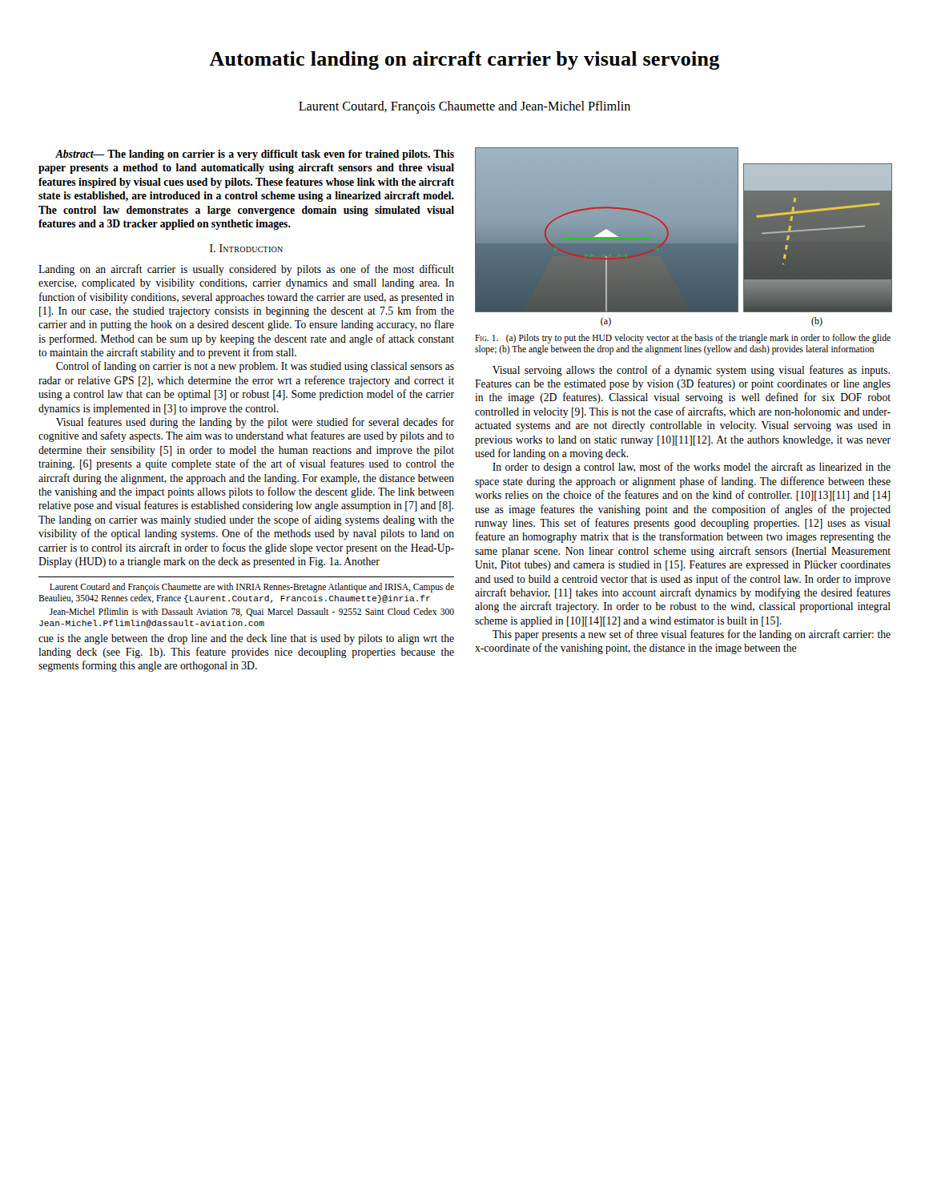Automatic landing on aircraft carrier by visual servoing
Laurent Coutard, François Chaumette and Jean-Michel Pflimlin
Abstract— The landing on carrier is a very difficult task even for trained pilots. This paper presents a method to land automatically using aircraft sensors and three visual features inspired by visual cues used by pilots. These features whose link with the aircraft state is established, are introduced in a control scheme using a linearized aircraft model. The control law demonstrates a large convergence domain using simulated visual features and a 3D tracker applied on synthetic images.
I. Introduction
Landing on an aircraft carrier is usually considered by pilots as one of the most difficult exercise, complicated by visibility conditions, carrier dynamics and small landing area. In function of visibility conditions, several approaches toward the carrier are used, as presented in [1]. In our case, the studied trajectory consists in beginning the descent at 7.5 km from the carrier and in putting the hook on a desired descent glide. To ensure landing accuracy, no flare is performed. Method can be sum up by keeping the descent rate and angle of attack constant to maintain the aircraft stability and to prevent it from stall.
Control of landing on carrier is not a new problem. It was studied using classical sensors as radar or relative GPS [2], which determine the error wrt a reference trajectory and correct it using a control law that can be optimal [3] or robust [4]. Some prediction model of the carrier dynamics is implemented in [3] to improve the control.
Visual features used during the landing by the pilot were studied for several decades for cognitive and safety aspects. The aim was to understand what features are used by pilots and to determine their sensibility [5] in order to model the human reactions and improve the pilot training. [6] presents a quite complete state of the art of visual features used to control the aircraft during the alignment, the approach and the landing. For example, the distance between the vanishing and the impact points allows pilots to follow the descent glide. The link between relative pose and visual features is established considering low angle assumption in [7] and [8]. The landing on carrier was mainly studied under the scope of aiding systems dealing with the visibility of the optical landing systems. One of the methods used by naval pilots to land on carrier is to control its aircraft in order to focus the glide slope vector present on the Head-Up-Display (HUD) to a triangle mark on the deck as presented in Fig. 1a. Another
Laurent Coutard and François Chaumette are with INRIA Rennes-Bretagne Atlantique and IRISA, Campus de Beaulieu, 35042 Rennes cedex, France {Laurent.Coutard, Francois.Chaumette}@inria.fr
Jean-Michel Pflimlin is with Dassault Aviation 78, Quai Marcel Dassault - 92552 Saint Cloud Cedex 300 Jean-Michel.Pflimlin@dassault-aviation.com
cue is the angle between the drop line and the deck line that is used by pilots to align wrt the landing deck (see Fig. 1b). This feature provides nice decoupling properties because the segments forming this angle are orthogonal in 3D.
⊢⊣
⊢⊢ ⊣⊣ ⊢⊣
(a)
(b)
Fig. 1. (a) Pilots try to put the HUD velocity vector at the basis of the triangle mark in order to follow the glide slope; (b) The angle between the drop and the alignment lines (yellow and dash) provides lateral information
Visual servoing allows the control of a dynamic system using visual features as inputs. Features can be the estimated pose by vision (3D features) or point coordinates or line angles in the image (2D features). Classical visual servoing is well defined for six DOF robot controlled in velocity [9]. This is not the case of aircrafts, which are non-holonomic and under-actuated systems and are not directly controllable in velocity. Visual servoing was used in previous works to land on static runway [10][11][12]. At the authors knowledge, it was never used for landing on a moving deck.
In order to design a control law, most of the works model the aircraft as linearized in the space state during the approach or alignment phase of landing. The difference between these works relies on the choice of the features and on the kind of controller. [10][13][11] and [14] use as image features the vanishing point and the composition of angles of the projected runway lines. This set of features presents good decoupling properties. [12] uses as visual feature an homography matrix that is the transformation between two images representing the same planar scene. Non linear control scheme using aircraft sensors (Inertial Measurement Unit, Pitot tubes) and camera is studied in [15]. Features are expressed in Plücker coordinates and used to build a centroid vector that is used as input of the control law. In order to improve aircraft behavior, [11] takes into account aircraft dynamics by modifying the desired features along the aircraft trajectory. In order to be robust to the wind, classical proportional integral scheme is applied in [10][14][12] and a wind estimator is built in [15].
This paper presents a new set of three visual features for the landing on aircraft carrier: the x-coordinate of the vanishing point, the distance in the image between the